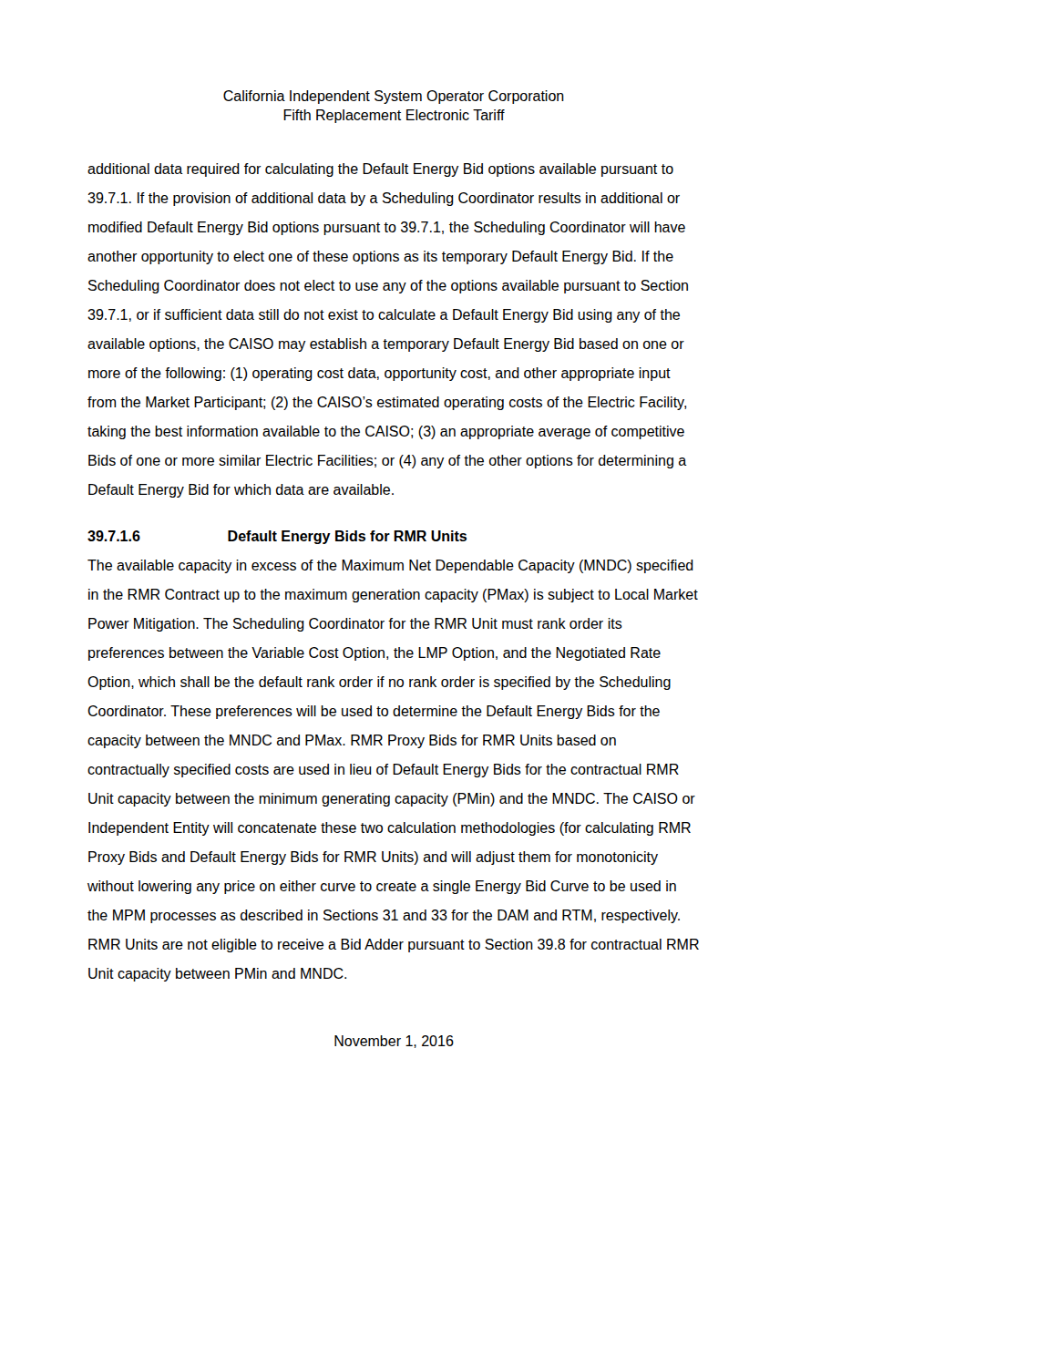California Independent System Operator Corporation Fifth Replacement Electronic Tariff
additional data required for calculating the Default Energy Bid options available pursuant to 39.7.1. If the provision of additional data by a Scheduling Coordinator results in additional or modified Default Energy Bid options pursuant to 39.7.1, the Scheduling Coordinator will have another opportunity to elect one of these options as its temporary Default Energy Bid. If the Scheduling Coordinator does not elect to use any of the options available pursuant to Section 39.7.1, or if sufficient data still do not exist to calculate a Default Energy Bid using any of the available options, the CAISO may establish a temporary Default Energy Bid based on one or more of the following: (1) operating cost data, opportunity cost, and other appropriate input from the Market Participant; (2) the CAISO’s estimated operating costs of the Electric Facility, taking the best information available to the CAISO; (3) an appropriate average of competitive Bids of one or more similar Electric Facilities; or (4) any of the other options for determining a Default Energy Bid for which data are available.
39.7.1.6 Default Energy Bids for RMR Units
The available capacity in excess of the Maximum Net Dependable Capacity (MNDC) specified in the RMR Contract up to the maximum generation capacity (PMax) is subject to Local Market Power Mitigation. The Scheduling Coordinator for the RMR Unit must rank order its preferences between the Variable Cost Option, the LMP Option, and the Negotiated Rate Option, which shall be the default rank order if no rank order is specified by the Scheduling Coordinator. These preferences will be used to determine the Default Energy Bids for the capacity between the MNDC and PMax. RMR Proxy Bids for RMR Units based on contractually specified costs are used in lieu of Default Energy Bids for the contractual RMR Unit capacity between the minimum generating capacity (PMin) and the MNDC. The CAISO or Independent Entity will concatenate these two calculation methodologies (for calculating RMR Proxy Bids and Default Energy Bids for RMR Units) and will adjust them for monotonicity without lowering any price on either curve to create a single Energy Bid Curve to be used in the MPM processes as described in Sections 31 and 33 for the DAM and RTM, respectively. RMR Units are not eligible to receive a Bid Adder pursuant to Section 39.8 for contractual RMR Unit capacity between PMin and MNDC.
November 1, 2016